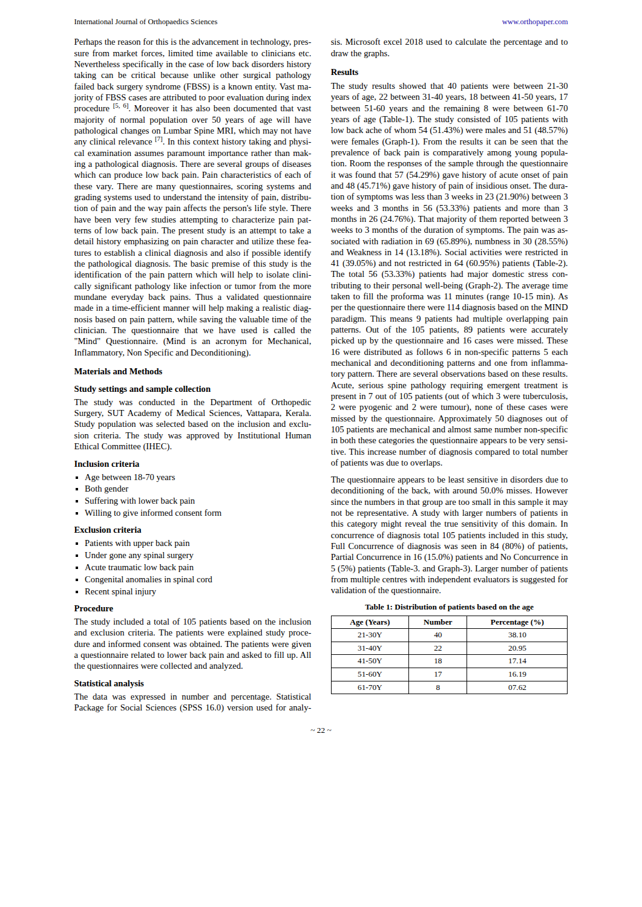International Journal of Orthopaedics Sciences www.orthopaper.com
Perhaps the reason for this is the advancement in technology, pressure from market forces, limited time available to clinicians etc. Nevertheless specifically in the case of low back disorders history taking can be critical because unlike other surgical pathology failed back surgery syndrome (FBSS) is a known entity. Vast majority of FBSS cases are attributed to poor evaluation during index procedure [5, 6]. Moreover it has also been documented that vast majority of normal population over 50 years of age will have pathological changes on Lumbar Spine MRI, which may not have any clinical relevance [7]. In this context history taking and physical examination assumes paramount importance rather than making a pathological diagnosis. There are several groups of diseases which can produce low back pain. Pain characteristics of each of these vary. There are many questionnaires, scoring systems and grading systems used to understand the intensity of pain, distribution of pain and the way pain affects the person's life style. There have been very few studies attempting to characterize pain patterns of low back pain. The present study is an attempt to take a detail history emphasizing on pain character and utilize these features to establish a clinical diagnosis and also if possible identify the pathological diagnosis. The basic premise of this study is the identification of the pain pattern which will help to isolate clinically significant pathology like infection or tumor from the more mundane everyday back pains. Thus a validated questionnaire made in a time-efficient manner will help making a realistic diagnosis based on pain pattern, while saving the valuable time of the clinician. The questionnaire that we have used is called the "Mind" Questionnaire. (Mind is an acronym for Mechanical, Inflammatory, Non Specific and Deconditioning).
Materials and Methods
Study settings and sample collection
The study was conducted in the Department of Orthopedic Surgery, SUT Academy of Medical Sciences, Vattapara, Kerala. Study population was selected based on the inclusion and exclusion criteria. The study was approved by Institutional Human Ethical Committee (IHEC).
Inclusion criteria
Age between 18-70 years
Both gender
Suffering with lower back pain
Willing to give informed consent form
Exclusion criteria
Patients with upper back pain
Under gone any spinal surgery
Acute traumatic low back pain
Congenital anomalies in spinal cord
Recent spinal injury
Procedure
The study included a total of 105 patients based on the inclusion and exclusion criteria. The patients were explained study procedure and informed consent was obtained. The patients were given a questionnaire related to lower back pain and asked to fill up. All the questionnaires were collected and analyzed.
Statistical analysis
The data was expressed in number and percentage. Statistical Package for Social Sciences (SPSS 16.0) version used for analysis. Microsoft excel 2018 used to calculate the percentage and to draw the graphs.
Results
The study results showed that 40 patients were between 21-30 years of age, 22 between 31-40 years, 18 between 41-50 years, 17 between 51-60 years and the remaining 8 were between 61-70 years of age (Table-1). The study consisted of 105 patients with low back ache of whom 54 (51.43%) were males and 51 (48.57%) were females (Graph-1). From the results it can be seen that the prevalence of back pain is comparatively among young population. Room the responses of the sample through the questionnaire it was found that 57 (54.29%) gave history of acute onset of pain and 48 (45.71%) gave history of pain of insidious onset. The duration of symptoms was less than 3 weeks in 23 (21.90%) between 3 weeks and 3 months in 56 (53.33%) patients and more than 3 months in 26 (24.76%). That majority of them reported between 3 weeks to 3 months of the duration of symptoms. The pain was associated with radiation in 69 (65.89%), numbness in 30 (28.55%) and Weakness in 14 (13.18%). Social activities were restricted in 41 (39.05%) and not restricted in 64 (60.95%) patients (Table-2). The total 56 (53.33%) patients had major domestic stress contributing to their personal well-being (Graph-2). The average time taken to fill the proforma was 11 minutes (range 10-15 min). As per the questionnaire there were 114 diagnosis based on the MIND paradigm. This means 9 patients had multiple overlapping pain patterns. Out of the 105 patients, 89 patients were accurately picked up by the questionnaire and 16 cases were missed. These 16 were distributed as follows 6 in non-specific patterns 5 each mechanical and deconditioning patterns and one from inflammatory pattern. There are several observations based on these results. Acute, serious spine pathology requiring emergent treatment is present in 7 out of 105 patients (out of which 3 were tuberculosis, 2 were pyogenic and 2 were tumour), none of these cases were missed by the questionnaire. Approximately 50 diagnoses out of 105 patients are mechanical and almost same number non-specific in both these categories the questionnaire appears to be very sensitive. This increase number of diagnosis compared to total number of patients was due to overlaps.
The questionnaire appears to be least sensitive in disorders due to deconditioning of the back, with around 50.0% misses. However since the numbers in that group are too small in this sample it may not be representative. A study with larger numbers of patients in this category might reveal the true sensitivity of this domain. In concurrence of diagnosis total 105 patients included in this study, Full Concurrence of diagnosis was seen in 84 (80%) of patients, Partial Concurrence in 16 (15.0%) patients and No Concurrence in 5 (5%) patients (Table-3. and Graph-3). Larger number of patients from multiple centres with independent evaluators is suggested for validation of the questionnaire.
Table 1: Distribution of patients based on the age
| Age (Years) | Number | Percentage (%) |
| --- | --- | --- |
| 21-30Y | 40 | 38.10 |
| 31-40Y | 22 | 20.95 |
| 41-50Y | 18 | 17.14 |
| 51-60Y | 17 | 16.19 |
| 61-70Y | 8 | 07.62 |
~ 22 ~